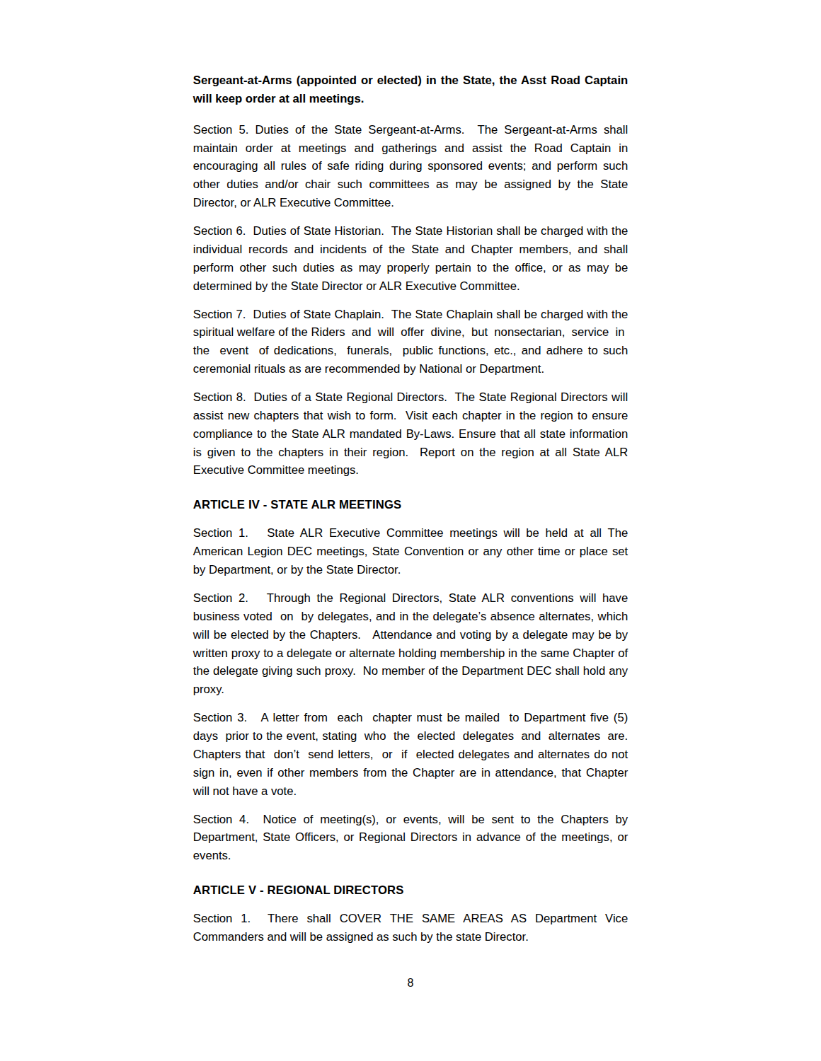Sergeant-at-Arms (appointed or elected) in the State, the Asst Road Captain will keep order at all meetings.
Section 5. Duties of the State Sergeant-at-Arms. The Sergeant-at-Arms shall maintain order at meetings and gatherings and assist the Road Captain in encouraging all rules of safe riding during sponsored events; and perform such other duties and/or chair such committees as may be assigned by the State Director, or ALR Executive Committee.
Section 6. Duties of State Historian. The State Historian shall be charged with the individual records and incidents of the State and Chapter members, and shall perform other such duties as may properly pertain to the office, or as may be determined by the State Director or ALR Executive Committee.
Section 7. Duties of State Chaplain. The State Chaplain shall be charged with the spiritual welfare of the Riders and will offer divine, but nonsectarian, service in the event of dedications, funerals, public functions, etc., and adhere to such ceremonial rituals as are recommended by National or Department.
Section 8. Duties of a State Regional Directors. The State Regional Directors will assist new chapters that wish to form. Visit each chapter in the region to ensure compliance to the State ALR mandated By-Laws. Ensure that all state information is given to the chapters in their region. Report on the region at all State ALR Executive Committee meetings.
ARTICLE IV - STATE ALR MEETINGS
Section 1. State ALR Executive Committee meetings will be held at all The American Legion DEC meetings, State Convention or any other time or place set by Department, or by the State Director.
Section 2. Through the Regional Directors, State ALR conventions will have business voted on by delegates, and in the delegate’s absence alternates, which will be elected by the Chapters. Attendance and voting by a delegate may be by written proxy to a delegate or alternate holding membership in the same Chapter of the delegate giving such proxy. No member of the Department DEC shall hold any proxy.
Section 3. A letter from each chapter must be mailed to Department five (5) days prior to the event, stating who the elected delegates and alternates are. Chapters that don’t send letters, or if elected delegates and alternates do not sign in, even if other members from the Chapter are in attendance, that Chapter will not have a vote.
Section 4. Notice of meeting(s), or events, will be sent to the Chapters by Department, State Officers, or Regional Directors in advance of the meetings, or events.
ARTICLE V - REGIONAL DIRECTORS
Section 1. There shall COVER THE SAME AREAS AS Department Vice Commanders and will be assigned as such by the state Director.
8